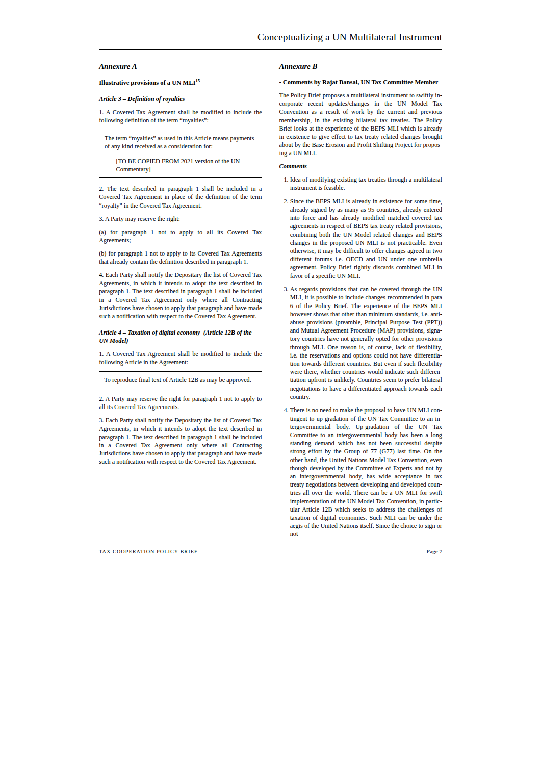Conceptualizing a UN Multilateral Instrument
Annexure A
Illustrative provisions of a UN MLI15
Article 3 – Definition of royalties
1. A Covered Tax Agreement shall be modified to include the following definition of the term “royalties”:
The term “royalties” as used in this Article means payments of any kind received as a consideration for:
[TO BE COPIED FROM 2021 version of the UN Commentary]
2. The text described in paragraph 1 shall be included in a Covered Tax Agreement in place of the definition of the term “royalty” in the Covered Tax Agreement.
3. A Party may reserve the right:
(a) for paragraph 1 not to apply to all its Covered Tax Agreements;
(b) for paragraph 1 not to apply to its Covered Tax Agreements that already contain the definition described in paragraph 1.
4. Each Party shall notify the Depositary the list of Covered Tax Agreements, in which it intends to adopt the text described in paragraph 1. The text described in paragraph 1 shall be included in a Covered Tax Agreement only where all Contracting Jurisdictions have chosen to apply that paragraph and have made such a notification with respect to the Covered Tax Agreement.
Article 4 – Taxation of digital economy (Article 12B of the UN Model)
1. A Covered Tax Agreement shall be modified to include the following Article in the Agreement:
To reproduce final text of Article 12B as may be approved.
2. A Party may reserve the right for paragraph 1 not to apply to all its Covered Tax Agreements.
3. Each Party shall notify the Depositary the list of Covered Tax Agreements, in which it intends to adopt the text described in paragraph 1. The text described in paragraph 1 shall be included in a Covered Tax Agreement only where all Contracting Jurisdictions have chosen to apply that paragraph and have made such a notification with respect to the Covered Tax Agreement.
Annexure B
- Comments by Rajat Bansal, UN Tax Committee Member
The Policy Brief proposes a multilateral instrument to swiftly incorporate recent updates/changes in the UN Model Tax Convention as a result of work by the current and previous membership, in the existing bilateral tax treaties. The Policy Brief looks at the experience of the BEPS MLI which is already in existence to give effect to tax treaty related changes brought about by the Base Erosion and Profit Shifting Project for proposing a UN MLI.
Comments
Idea of modifying existing tax treaties through a multilateral instrument is feasible.
Since the BEPS MLI is already in existence for some time, already signed by as many as 95 countries, already entered into force and has already modified matched covered tax agreements in respect of BEPS tax treaty related provisions, combining both the UN Model related changes and BEPS changes in the proposed UN MLI is not practicable. Even otherwise, it may be difficult to offer changes agreed in two different forums i.e. OECD and UN under one umbrella agreement. Policy Brief rightly discards combined MLI in favor of a specific UN MLI.
As regards provisions that can be covered through the UN MLI, it is possible to include changes recommended in para 6 of the Policy Brief. The experience of the BEPS MLI however shows that other than minimum standards, i.e. anti-abuse provisions (preamble, Principal Purpose Test (PPT)) and Mutual Agreement Procedure (MAP) provisions, signatory countries have not generally opted for other provisions through MLI. One reason is, of course, lack of flexibility, i.e. the reservations and options could not have differentiation towards different countries. But even if such flexibility were there, whether countries would indicate such differentiation upfront is unlikely. Countries seem to prefer bilateral negotiations to have a differentiated approach towards each country.
There is no need to make the proposal to have UN MLI contingent to up-gradation of the UN Tax Committee to an intergovernmental body. Up-gradation of the UN Tax Committee to an intergovernmental body has been a long standing demand which has not been successful despite strong effort by the Group of 77 (G77) last time. On the other hand, the United Nations Model Tax Convention, even though developed by the Committee of Experts and not by an intergovernmental body, has wide acceptance in tax treaty negotiations between developing and developed countries all over the world. There can be a UN MLI for swift implementation of the UN Model Tax Convention, in particular Article 12B which seeks to address the challenges of taxation of digital economies. Such MLI can be under the aegis of the United Nations itself. Since the choice to sign or not
Tax Cooperation Policy Brief
Page 7